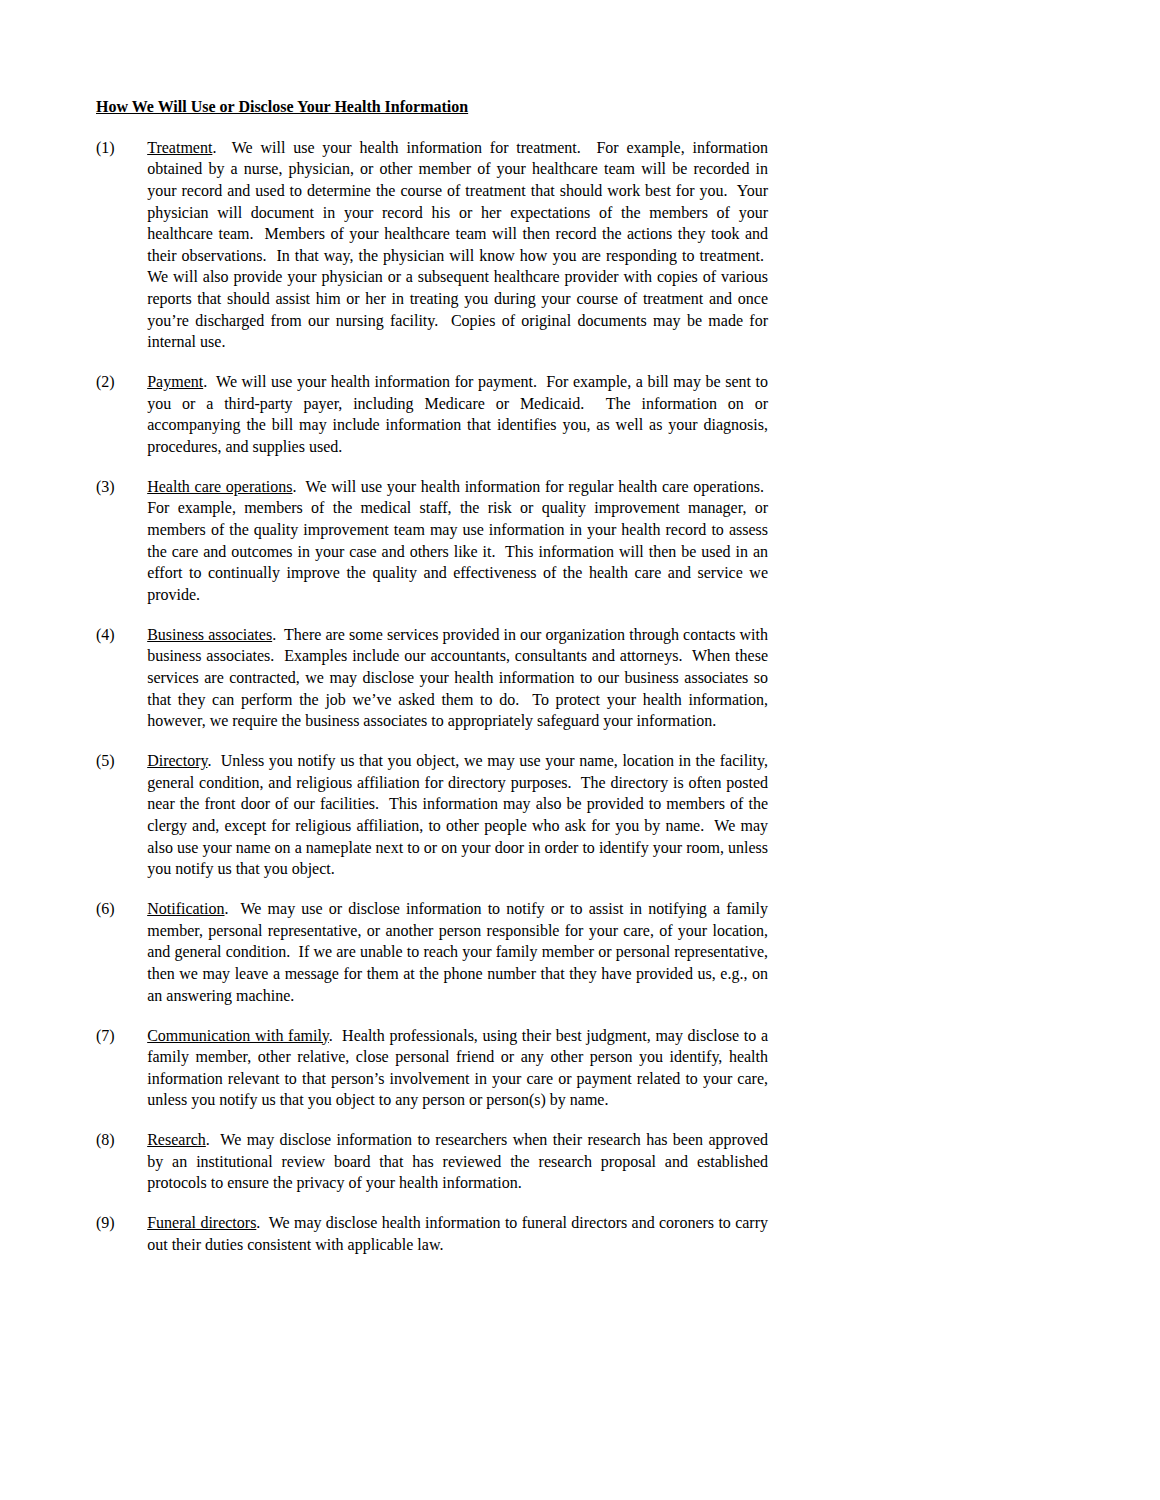How We Will Use or Disclose Your Health Information
(1) Treatment. We will use your health information for treatment. For example, information obtained by a nurse, physician, or other member of your healthcare team will be recorded in your record and used to determine the course of treatment that should work best for you. Your physician will document in your record his or her expectations of the members of your healthcare team. Members of your healthcare team will then record the actions they took and their observations. In that way, the physician will know how you are responding to treatment. We will also provide your physician or a subsequent healthcare provider with copies of various reports that should assist him or her in treating you during your course of treatment and once you’re discharged from our nursing facility. Copies of original documents may be made for internal use.
(2) Payment. We will use your health information for payment. For example, a bill may be sent to you or a third-party payer, including Medicare or Medicaid. The information on or accompanying the bill may include information that identifies you, as well as your diagnosis, procedures, and supplies used.
(3) Health care operations. We will use your health information for regular health care operations. For example, members of the medical staff, the risk or quality improvement manager, or members of the quality improvement team may use information in your health record to assess the care and outcomes in your case and others like it. This information will then be used in an effort to continually improve the quality and effectiveness of the health care and service we provide.
(4) Business associates. There are some services provided in our organization through contacts with business associates. Examples include our accountants, consultants and attorneys. When these services are contracted, we may disclose your health information to our business associates so that they can perform the job we’ve asked them to do. To protect your health information, however, we require the business associates to appropriately safeguard your information.
(5) Directory. Unless you notify us that you object, we may use your name, location in the facility, general condition, and religious affiliation for directory purposes. The directory is often posted near the front door of our facilities. This information may also be provided to members of the clergy and, except for religious affiliation, to other people who ask for you by name. We may also use your name on a nameplate next to or on your door in order to identify your room, unless you notify us that you object.
(6) Notification. We may use or disclose information to notify or to assist in notifying a family member, personal representative, or another person responsible for your care, of your location, and general condition. If we are unable to reach your family member or personal representative, then we may leave a message for them at the phone number that they have provided us, e.g., on an answering machine.
(7) Communication with family. Health professionals, using their best judgment, may disclose to a family member, other relative, close personal friend or any other person you identify, health information relevant to that person’s involvement in your care or payment related to your care, unless you notify us that you object to any person or person(s) by name.
(8) Research. We may disclose information to researchers when their research has been approved by an institutional review board that has reviewed the research proposal and established protocols to ensure the privacy of your health information.
(9) Funeral directors. We may disclose health information to funeral directors and coroners to carry out their duties consistent with applicable law.